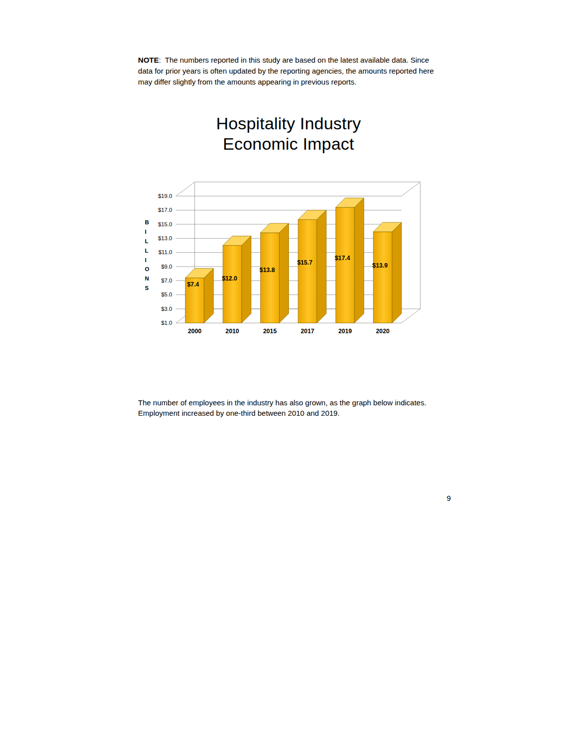NOTE: The numbers reported in this study are based on the latest available data. Since data for prior years is often updated by the reporting agencies, the amounts reported here may differ slightly from the amounts appearing in previous reports.
Hospitality Industry
Economic Impact
B I L L I O N S $19.0 $17.0 $15.0 $13.0 $11.0 $9.0 $7.0 $5.0 $3.0 $1.0 $7.4 $12.0 $13.8 $15.7 $17.4 $13.9 2000 2010 2015 2017 2019 2020
The number of employees in the industry has also grown, as the graph below indicates. Employment increased by one-third between 2010 and 2019.
9